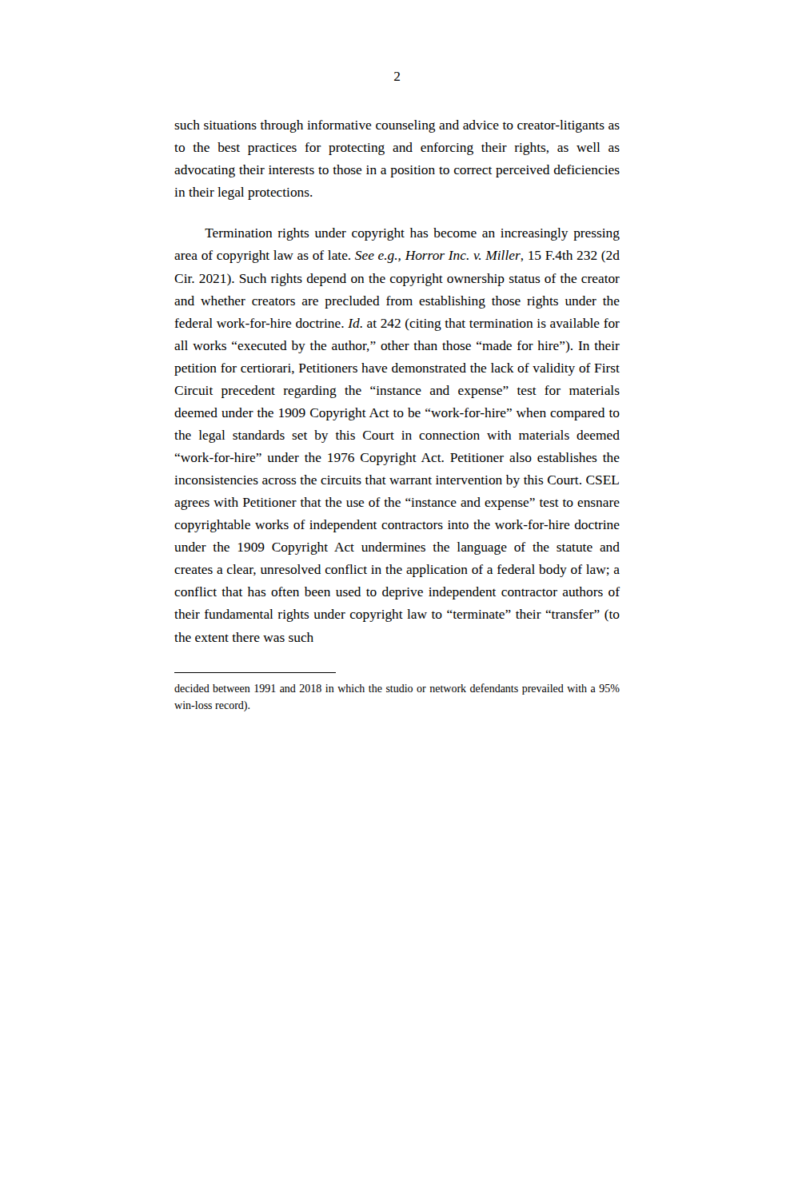2
such situations through informative counseling and advice to creator-litigants as to the best practices for protecting and enforcing their rights, as well as advocating their interests to those in a position to correct perceived deficiencies in their legal protections.
Termination rights under copyright has become an increasingly pressing area of copyright law as of late. See e.g., Horror Inc. v. Miller, 15 F.4th 232 (2d Cir. 2021). Such rights depend on the copyright ownership status of the creator and whether creators are precluded from establishing those rights under the federal work-for-hire doctrine. Id. at 242 (citing that termination is available for all works “executed by the author,” other than those “made for hire”). In their petition for certiorari, Petitioners have demonstrated the lack of validity of First Circuit precedent regarding the “instance and expense” test for materials deemed under the 1909 Copyright Act to be “work-for-hire” when compared to the legal standards set by this Court in connection with materials deemed “work-for-hire” under the 1976 Copyright Act. Petitioner also establishes the inconsistencies across the circuits that warrant intervention by this Court. CSEL agrees with Petitioner that the use of the “instance and expense” test to ensnare copyrightable works of independent contractors into the work-for-hire doctrine under the 1909 Copyright Act undermines the language of the statute and creates a clear, unresolved conflict in the application of a federal body of law; a conflict that has often been used to deprive independent contractor authors of their fundamental rights under copyright law to “terminate” their “transfer” (to the extent there was such
decided between 1991 and 2018 in which the studio or network defendants prevailed with a 95% win-loss record).